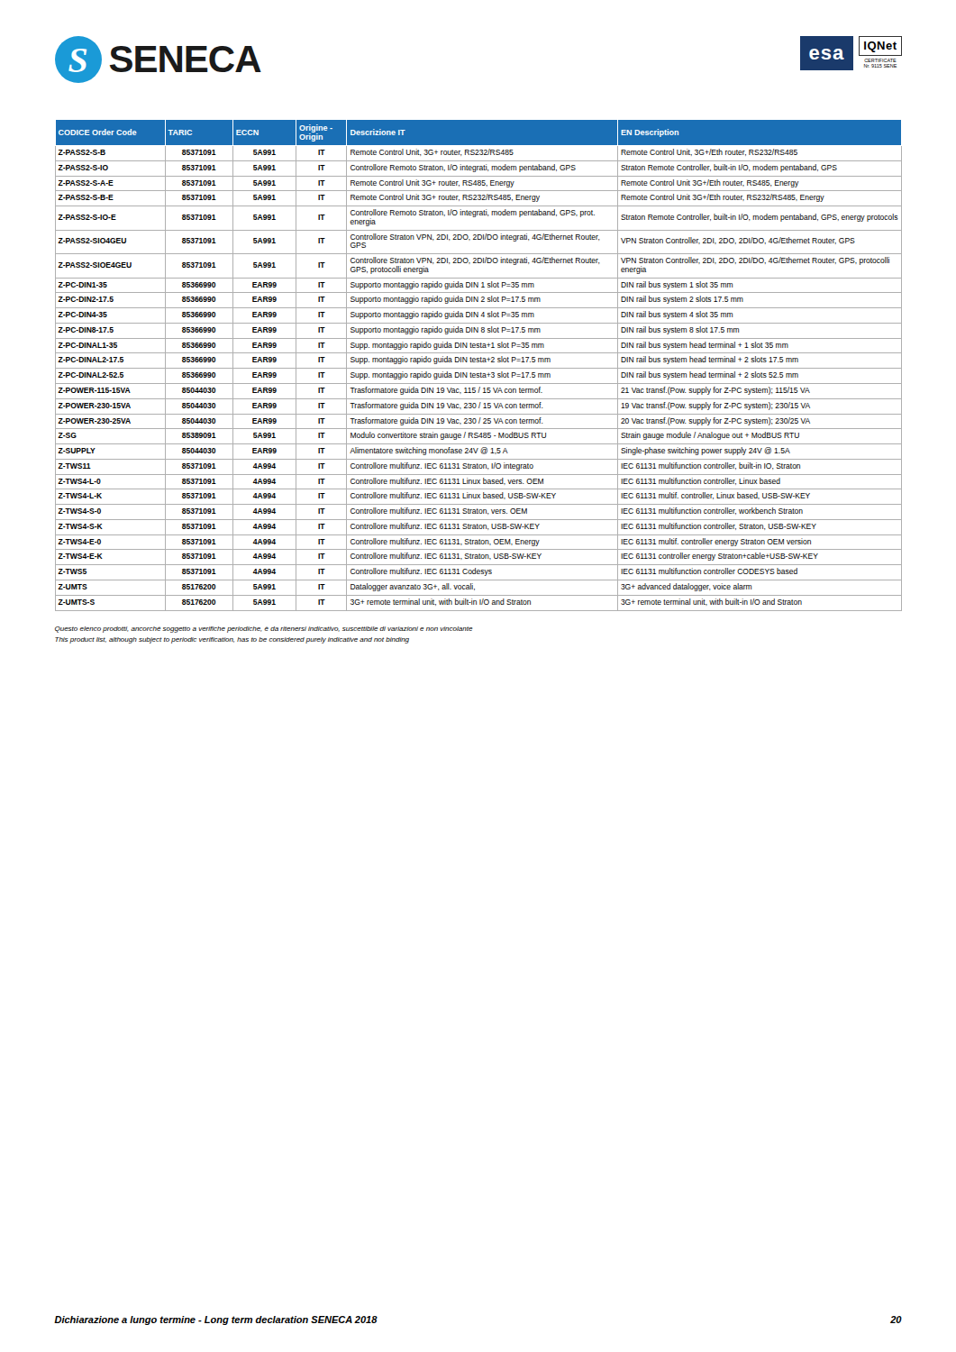S
SENECA
esa
IQNet
CERTIFICATE
Nr. 9115 SENE
| CODICE Order Code | TARIC | ECCN | Origine - Origin | Descrizione IT | EN Description |
| --- | --- | --- | --- | --- | --- |
| Z-PASS2-S-B | 85371091 | 5A991 | IT | Remote Control Unit, 3G+ router, RS232/RS485 | Remote Control Unit, 3G+/Eth router, RS232/RS485 |
| Z-PASS2-S-IO | 85371091 | 5A991 | IT | Controllore Remoto Straton, I/O integrati, modem pentaband, GPS | Straton Remote Controller, built-in I/O, modem pentaband, GPS |
| Z-PASS2-S-A-E | 85371091 | 5A991 | IT | Remote Control Unit 3G+ router, RS485, Energy | Remote Control Unit 3G+/Eth router, RS485, Energy |
| Z-PASS2-S-B-E | 85371091 | 5A991 | IT | Remote Control Unit 3G+ router, RS232/RS485, Energy | Remote Control Unit 3G+/Eth router, RS232/RS485, Energy |
| Z-PASS2-S-IO-E | 85371091 | 5A991 | IT | Controllore Remoto Straton, I/O integrati, modem pentaband, GPS, prot. energia | Straton Remote Controller, built-in I/O, modem pentaband, GPS, energy protocols |
| Z-PASS2-SIO4GEU | 85371091 | 5A991 | IT | Controllore Straton VPN, 2DI, 2DO, 2DI/DO integrati, 4G/Ethernet Router, GPS | VPN Straton Controller, 2DI, 2DO, 2DI/DO, 4G/Ethernet Router, GPS |
| Z-PASS2-SIOE4GEU | 85371091 | 5A991 | IT | Controllore Straton VPN, 2DI, 2DO, 2DI/DO integrati, 4G/Ethernet Router, GPS, protocolli energia | VPN Straton Controller, 2DI, 2DO, 2DI/DO, 4G/Ethernet Router, GPS, protocolli energia |
| Z-PC-DIN1-35 | 85366990 | EAR99 | IT | Supporto montaggio rapido guida DIN 1 slot P=35 mm | DIN rail bus system 1 slot 35 mm |
| Z-PC-DIN2-17.5 | 85366990 | EAR99 | IT | Supporto montaggio rapido guida DIN 2 slot P=17.5 mm | DIN rail bus system 2 slots 17.5 mm |
| Z-PC-DIN4-35 | 85366990 | EAR99 | IT | Supporto montaggio rapido guida DIN 4 slot P=35 mm | DIN rail bus system 4 slot 35 mm |
| Z-PC-DIN8-17.5 | 85366990 | EAR99 | IT | Supporto montaggio rapido guida DIN 8 slot P=17.5 mm | DIN rail bus system 8 slot 17.5 mm |
| Z-PC-DINAL1-35 | 85366990 | EAR99 | IT | Supp. montaggio rapido guida DIN testa+1 slot P=35 mm | DIN rail bus system head terminal + 1 slot 35 mm |
| Z-PC-DINAL2-17.5 | 85366990 | EAR99 | IT | Supp. montaggio rapido guida DIN testa+2 slot P=17.5 mm | DIN rail bus system head terminal + 2 slots 17.5 mm |
| Z-PC-DINAL2-52.5 | 85366990 | EAR99 | IT | Supp. montaggio rapido guida DIN testa+3 slot P=17.5 mm | DIN rail bus system head terminal + 2 slots 52.5 mm |
| Z-POWER-115-15VA | 85044030 | EAR99 | IT | Trasformatore guida DIN 19 Vac, 115 / 15 VA con termof. | 21 Vac transf.(Pow. supply for Z-PC system); 115/15 VA |
| Z-POWER-230-15VA | 85044030 | EAR99 | IT | Trasformatore guida DIN 19 Vac, 230 / 15 VA con termof. | 19 Vac transf.(Pow. supply for Z-PC system); 230/15 VA |
| Z-POWER-230-25VA | 85044030 | EAR99 | IT | Trasformatore guida DIN 19 Vac, 230 / 25 VA con termof. | 20 Vac transf.(Pow. supply for Z-PC system); 230/25 VA |
| Z-SG | 85389091 | 5A991 | IT | Modulo convertitore strain gauge / RS485 - ModBUS RTU | Strain gauge module / Analogue out + ModBUS RTU |
| Z-SUPPLY | 85044030 | EAR99 | IT | Alimentatore switching monofase 24V @ 1,5 A | Single-phase switching power supply 24V @ 1.5A |
| Z-TWS11 | 85371091 | 4A994 | IT | Controllore multifunz. IEC 61131 Straton, I/O integrato | IEC 61131 multifunction controller, built-in IO, Straton |
| Z-TWS4-L-0 | 85371091 | 4A994 | IT | Controllore multifunz. IEC 61131 Linux based, vers. OEM | IEC 61131 multifunction controller, Linux based |
| Z-TWS4-L-K | 85371091 | 4A994 | IT | Controllore multifunz. IEC 61131 Linux based, USB-SW-KEY | IEC 61131 multif. controller, Linux based, USB-SW-KEY |
| Z-TWS4-S-0 | 85371091 | 4A994 | IT | Controllore multifunz. IEC 61131 Straton, vers. OEM | IEC 61131 multifunction controller, workbench Straton |
| Z-TWS4-S-K | 85371091 | 4A994 | IT | Controllore multifunz. IEC 61131 Straton, USB-SW-KEY | IEC 61131 multifunction controller, Straton, USB-SW-KEY |
| Z-TWS4-E-0 | 85371091 | 4A994 | IT | Controllore multifunz. IEC 61131, Straton, OEM, Energy | IEC 61131 multif. controller energy Straton OEM version |
| Z-TWS4-E-K | 85371091 | 4A994 | IT | Controllore multifunz. IEC 61131, Straton, USB-SW-KEY | IEC 61131 controller energy Straton+cable+USB-SW-KEY |
| Z-TWS5 | 85371091 | 4A994 | IT | Controllore multifunz. IEC 61131 Codesys | IEC 61131 multifunction controller CODESYS based |
| Z-UMTS | 85176200 | 5A991 | IT | Datalogger avanzato 3G+, all. vocali, | 3G+ advanced datalogger, voice alarm |
| Z-UMTS-S | 85176200 | 5A991 | IT | 3G+ remote terminal unit, with built-in I/O and Straton | 3G+ remote terminal unit, with built-in I/O and Straton |
Questo elenco prodotti, ancorché soggetto a verifiche periodiche, è da ritenersi indicativo, suscettibile di variazioni e non vincolante
This product list, although subject to periodic verification, has to be considered purely indicative and not binding
Dichiarazione a lungo termine - Long term declaration SENECA 2018
20